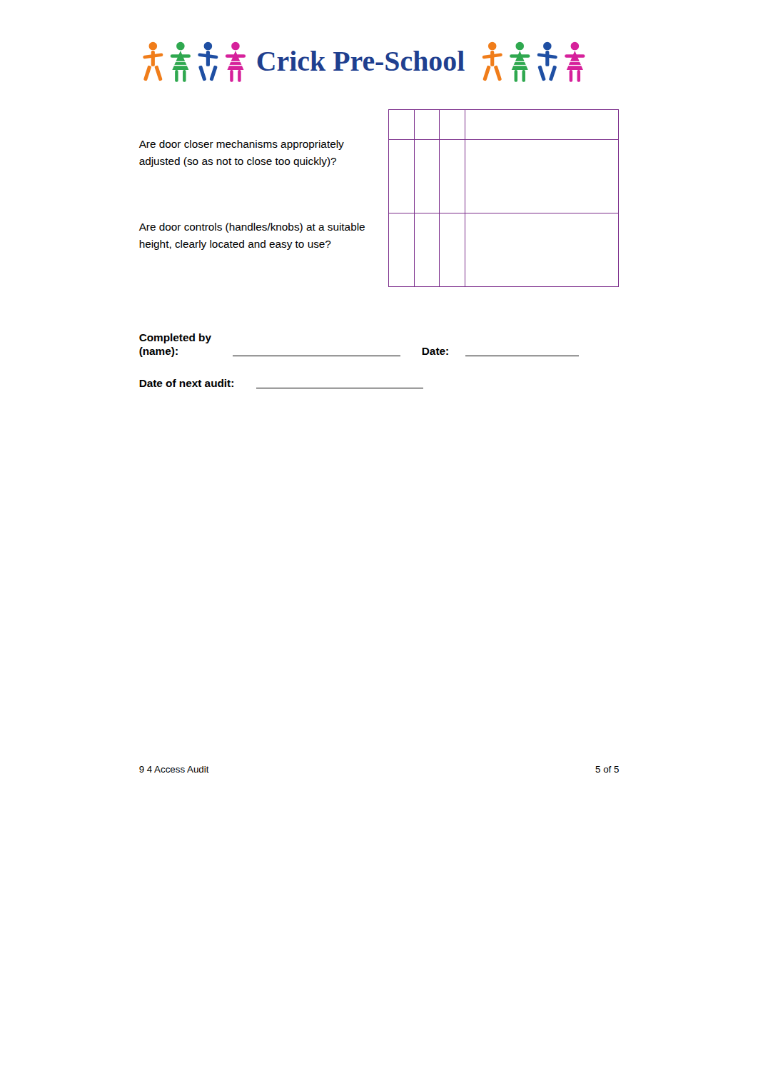Crick Pre-School
Are door closer mechanisms appropriately adjusted (so as not to close too quickly)?
Are door controls (handles/knobs) at a suitable height, clearly located and easy to use?
Completed by
(name): Date:
Date of next audit:
9 4 Access Audit 5 of 5